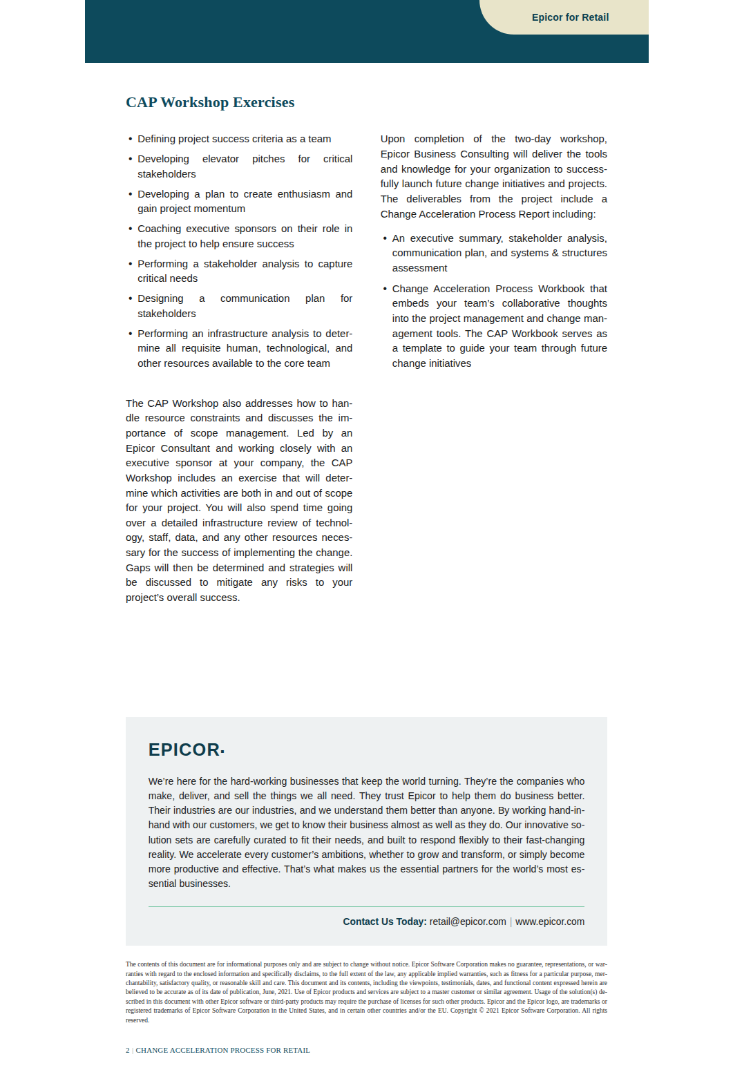Epicor for Retail
CAP Workshop Exercises
Defining project success criteria as a team
Developing elevator pitches for critical stakeholders
Developing a plan to create enthusiasm and gain project momentum
Coaching executive sponsors on their role in the project to help ensure success
Performing a stakeholder analysis to capture critical needs
Designing a communication plan for stakeholders
Performing an infrastructure analysis to determine all requisite human, technological, and other resources available to the core team
The CAP Workshop also addresses how to handle resource constraints and discusses the importance of scope management. Led by an Epicor Consultant and working closely with an executive sponsor at your company, the CAP Workshop includes an exercise that will determine which activities are both in and out of scope for your project. You will also spend time going over a detailed infrastructure review of technology, staff, data, and any other resources necessary for the success of implementing the change. Gaps will then be determined and strategies will be discussed to mitigate any risks to your project’s overall success.
Upon completion of the two-day workshop, Epicor Business Consulting will deliver the tools and knowledge for your organization to successfully launch future change initiatives and projects. The deliverables from the project include a Change Acceleration Process Report including:
An executive summary, stakeholder analysis, communication plan, and systems & structures assessment
Change Acceleration Process Workbook that embeds your team’s collaborative thoughts into the project management and change management tools. The CAP Workbook serves as a template to guide your team through future change initiatives
EPICOR▪
We’re here for the hard-working businesses that keep the world turning. They’re the companies who make, deliver, and sell the things we all need. They trust Epicor to help them do business better. Their industries are our industries, and we understand them better than anyone. By working hand-in-hand with our customers, we get to know their business almost as well as they do. Our innovative solution sets are carefully curated to fit their needs, and built to respond flexibly to their fast-changing reality. We accelerate every customer’s ambitions, whether to grow and transform, or simply become more productive and effective. That’s what makes us the essential partners for the world’s most essential businesses.
Contact Us Today: retail@epicor.com|www.epicor.com
The contents of this document are for informational purposes only and are subject to change without notice. Epicor Software Corporation makes no guarantee, representations, or warranties with regard to the enclosed information and specifically disclaims, to the full extent of the law, any applicable implied warranties, such as fitness for a particular purpose, merchantability, satisfactory quality, or reasonable skill and care. This document and its contents, including the viewpoints, testimonials, dates, and functional content expressed herein are believed to be accurate as of its date of publication, June, 2021. Use of Epicor products and services are subject to a master customer or similar agreement. Usage of the solution(s) described in this document with other Epicor software or third-party products may require the purchase of licenses for such other products. Epicor and the Epicor logo, are trademarks or registered trademarks of Epicor Software Corporation in the United States, and in certain other countries and/or the EU. Copyright © 2021 Epicor Software Corporation. All rights reserved.
2|CHANGE ACCELERATION PROCESS FOR RETAIL